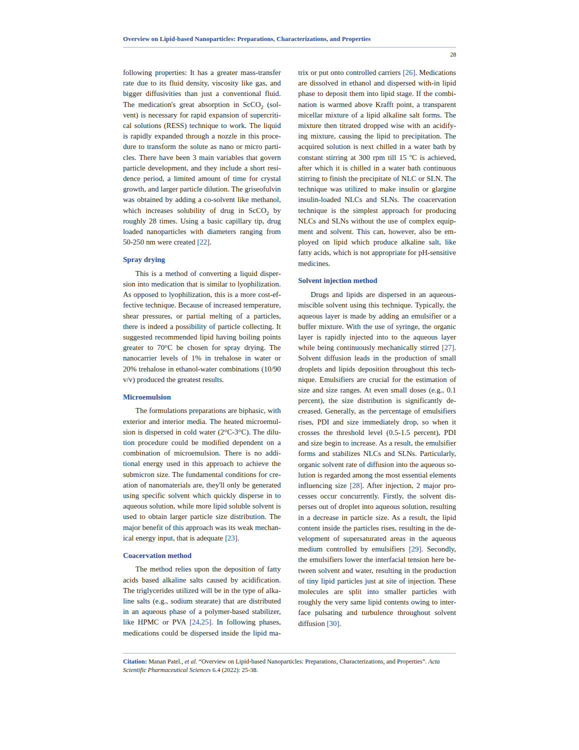Overview on Lipid-based Nanoparticles: Preparations, Characterizations, and Properties
28
following properties: It has a greater mass-transfer rate due to its fluid density, viscosity like gas, and bigger diffusivities than just a conventional fluid. The medication's great absorption in ScCO2 (solvent) is necessary for rapid expansion of supercritical solutions (RESS) technique to work. The liquid is rapidly expanded through a nozzle in this procedure to transform the solute as nano or micro particles. There have been 3 main variables that govern particle development, and they include a short residence period, a limited amount of time for crystal growth, and larger particle dilution. The griseofulvin was obtained by adding a co-solvent like methanol, which increases solubility of drug in ScCO2 by roughly 28 times. Using a basic capillary tip, drug loaded nanoparticles with diameters ranging from 50-250 nm were created [22].
Spray drying
This is a method of converting a liquid dispersion into medication that is similar to lyophilization. As opposed to lyophilization, this is a more cost-effective technique. Because of increased temperature, shear pressures, or partial melting of a particles, there is indeed a possibility of particle collecting. It suggested recommended lipid having boiling points greater to 70°C be chosen for spray drying. The nanocarrier levels of 1% in trehalose in water or 20% trehalose in ethanol-water combinations (10/90 v/v) produced the greatest results.
Microemulsion
The formulations preparations are biphasic, with exterior and interior media. The heated microemulsion is dispersed in cold water (2°C-3°C). The dilution procedure could be modified dependent on a combination of microemulsion. There is no additional energy used in this approach to achieve the submicron size. The fundamental conditions for creation of nanomaterials are, they'll only be generated using specific solvent which quickly disperse in to aqueous solution, while more lipid soluble solvent is used to obtain larger particle size distribution. The major benefit of this approach was its weak mechanical energy input, that is adequate [23].
Coacervation method
The method relies upon the deposition of fatty acids based alkaline salts caused by acidification. The triglycerides utilized will be in the type of alkaline salts (e.g., sodium stearate) that are distributed in an aqueous phase of a polymer-based stabilizer, like HPMC or PVA [24,25]. In following phases, medications could be dispersed inside the lipid matrix or put onto controlled carriers [26]. Medications are dissolved in ethanol and dispersed with-in lipid phase to deposit them into lipid stage. If the combination is warmed above Krafft point, a transparent micellar mixture of a lipid alkaline salt forms. The mixture then titrated dropped wise with an acidifying mixture, causing the lipid to precipitation. The acquired solution is next chilled in a water bath by constant stirring at 300 rpm till 15 ºC is achieved, after which it is chilled in a water bath continuous stirring to finish the precipitate of NLC or SLN. The technique was utilized to make insulin or glargine insulin-loaded NLCs and SLNs. The coacervation technique is the simplest approach for producing NLCs and SLNs without the use of complex equipment and solvent. This can, however, also be employed on lipid which produce alkaline salt, like fatty acids, which is not appropriate for pH-sensitive medicines.
Solvent injection method
Drugs and lipids are dispersed in an aqueous-miscible solvent using this technique. Typically, the aqueous layer is made by adding an emulsifier or a buffer mixture. With the use of syringe, the organic layer is rapidly injected into to the aqueous layer while being continuously mechanically stirred [27]. Solvent diffusion leads in the production of small droplets and lipids deposition throughout this technique. Emulsifiers are crucial for the estimation of size and size ranges. At even small doses (e.g., 0.1 percent), the size distribution is significantly decreased. Generally, as the percentage of emulsifiers rises, PDI and size immediately drop, so when it crosses the threshold level (0.5-1.5 percent), PDI and size begin to increase. As a result, the emulsifier forms and stabilizes NLCs and SLNs. Particularly, organic solvent rate of diffusion into the aqueous solution is regarded among the most essential elements influencing size [28]. After injection, 2 major processes occur concurrently. Firstly, the solvent disperses out of droplet into aqueous solution, resulting in a decrease in particle size. As a result, the lipid content inside the particles rises, resulting in the development of supersaturated areas in the aqueous medium controlled by emulsifiers [29]. Secondly, the emulsifiers lower the interfacial tension here between solvent and water, resulting in the production of tiny lipid particles just at site of injection. These molecules are split into smaller particles with roughly the very same lipid contents owing to interface pulsating and turbulence throughout solvent diffusion [30].
Citation: Manan Patel., et al. “Overview on Lipid-based Nanoparticles: Preparations, Characterizations, and Properties”. Acta Scientific Pharmaceutical Sciences 6.4 (2022): 25-38.